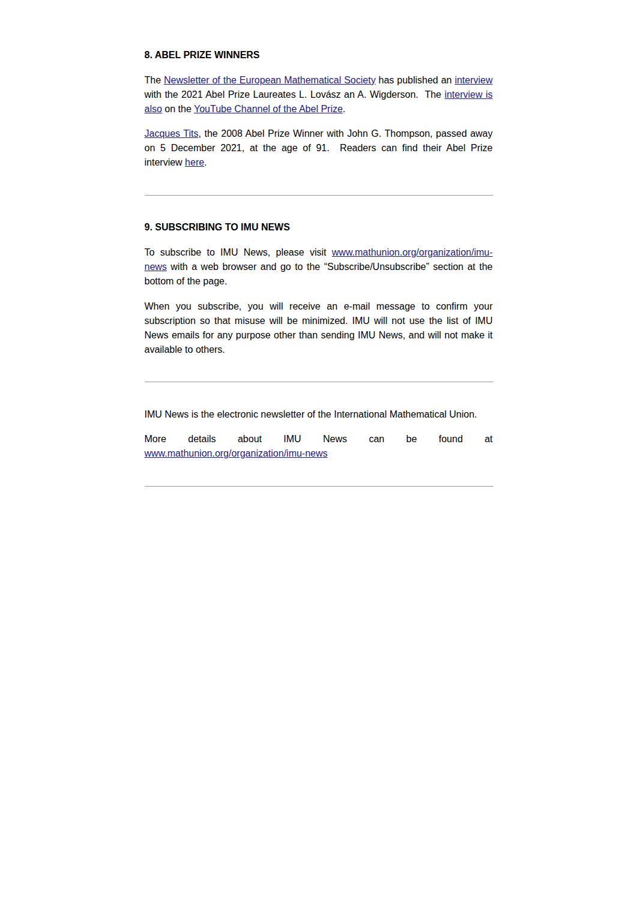8. ABEL PRIZE WINNERS
The Newsletter of the European Mathematical Society has published an interview with the 2021 Abel Prize Laureates L. Lovász an A. Wigderson. The interview is also on the YouTube Channel of the Abel Prize.
Jacques Tits, the 2008 Abel Prize Winner with John G. Thompson, passed away on 5 December 2021, at the age of 91. Readers can find their Abel Prize interview here.
9. SUBSCRIBING TO IMU NEWS
To subscribe to IMU News, please visit www.mathunion.org/organization/imu-news with a web browser and go to the “Subscribe/Unsubscribe” section at the bottom of the page.
When you subscribe, you will receive an e-mail message to confirm your subscription so that misuse will be minimized. IMU will not use the list of IMU News emails for any purpose other than sending IMU News, and will not make it available to others.
IMU News is the electronic newsletter of the International Mathematical Union.
More details about IMU News can be found at www.mathunion.org/organization/imu-news